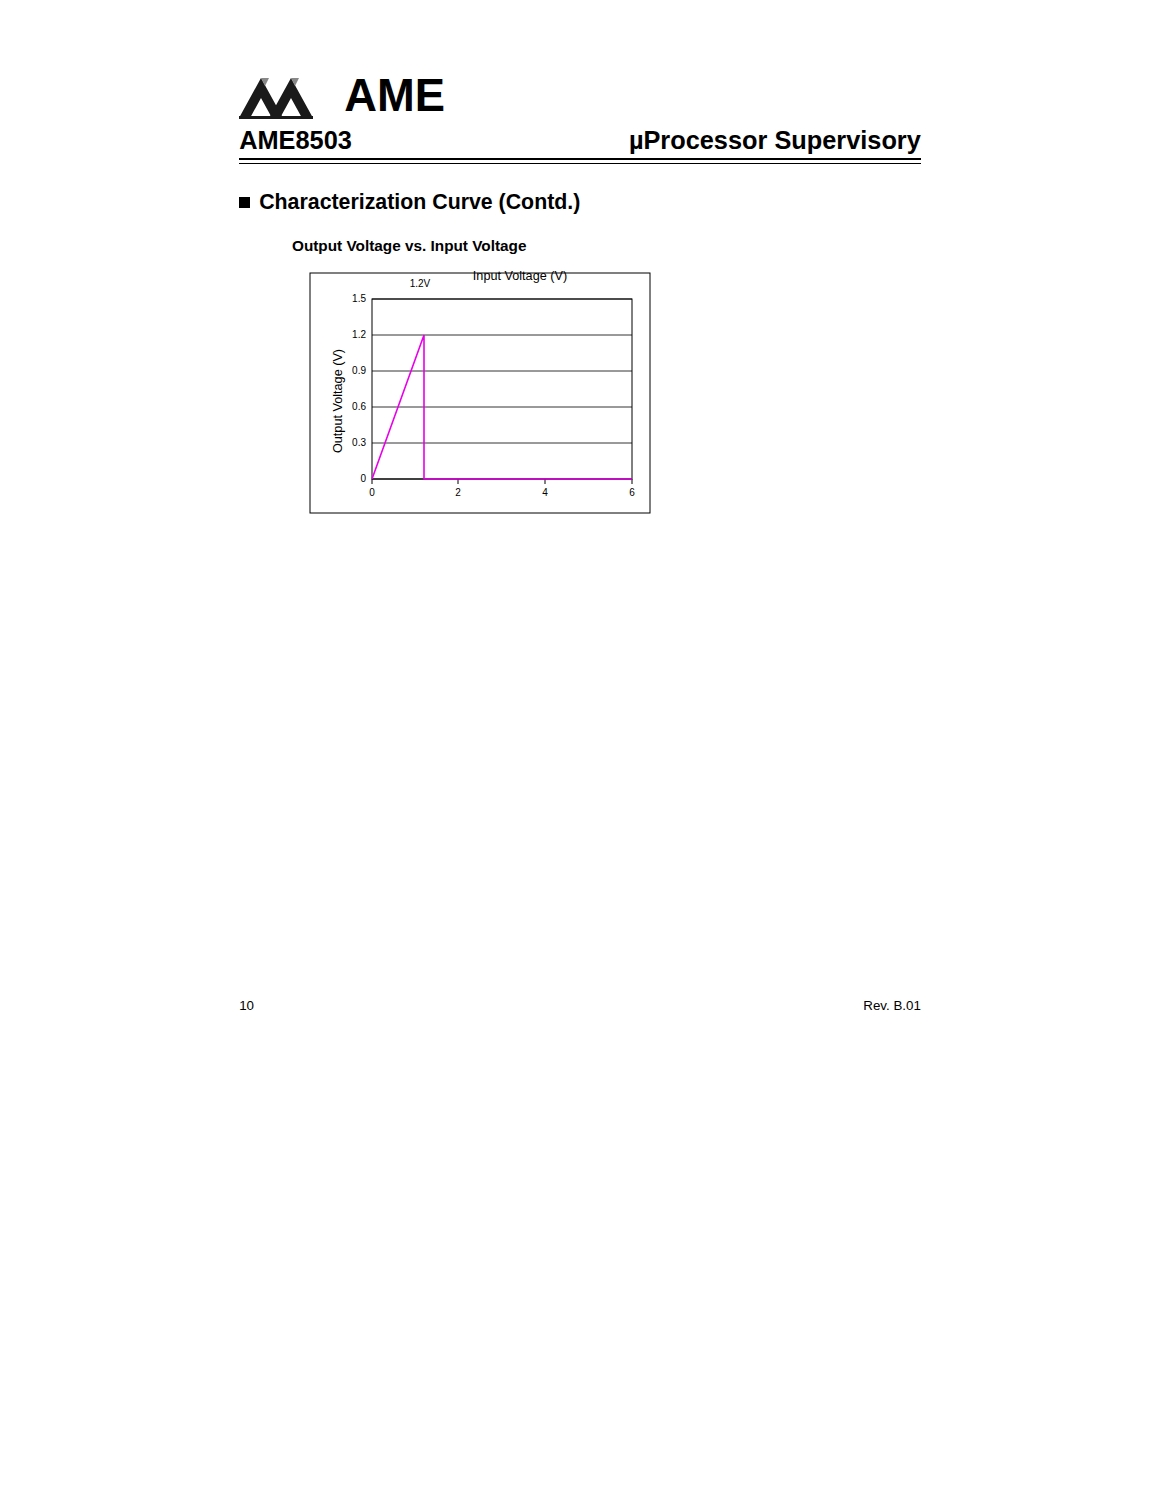AME
AME8503
µProcessor Supervisory
Characterization Curve (Contd.)
Output Voltage vs. Input Voltage
Output Voltage (V)
1.5 1.2 0.9 0.6 0.3 0 0 2 4 6 1.2V
Input Voltage (V)
10
Rev. B.01